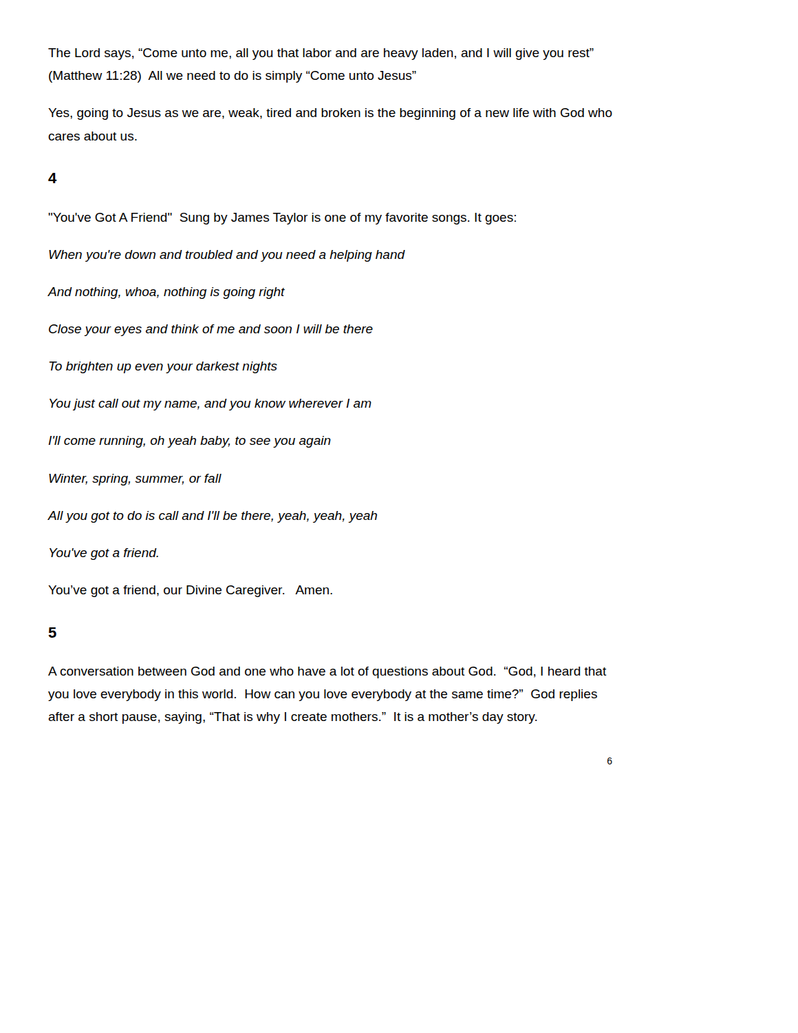The Lord says, “Come unto me, all you that labor and are heavy laden, and I will give you rest” (Matthew 11:28) All we need to do is simply “Come unto Jesus”
Yes, going to Jesus as we are, weak, tired and broken is the beginning of a new life with God who cares about us.
4
"You've Got A Friend" Sung by James Taylor is one of my favorite songs. It goes:
When you're down and troubled and you need a helping hand
And nothing, whoa, nothing is going right
Close your eyes and think of me and soon I will be there
To brighten up even your darkest nights
You just call out my name, and you know wherever I am
I'll come running, oh yeah baby, to see you again
Winter, spring, summer, or fall
All you got to do is call and I'll be there, yeah, yeah, yeah
You've got a friend.
You’ve got a friend, our Divine Caregiver. Amen.
5
A conversation between God and one who have a lot of questions about God. “God, I heard that you love everybody in this world. How can you love everybody at the same time?” God replies after a short pause, saying, “That is why I create mothers.” It is a mother’s day story.
6